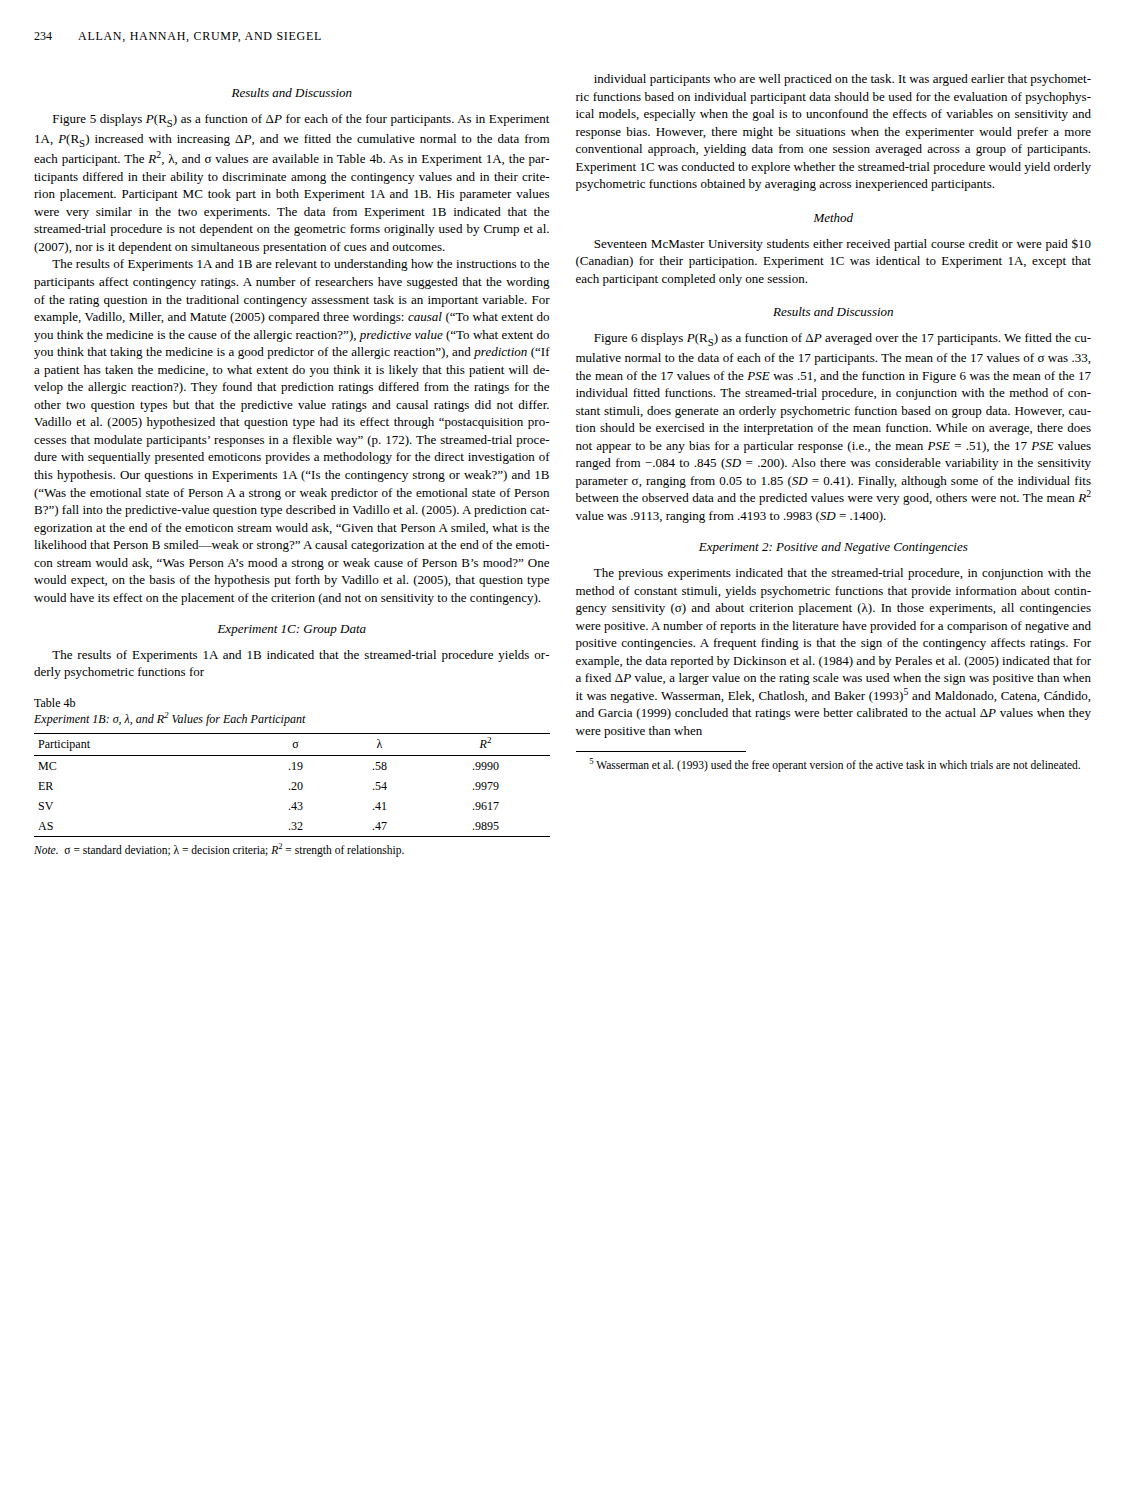234 ALLAN, HANNAH, CRUMP, AND SIEGEL
Results and Discussion
Figure 5 displays P(RS) as a function of ΔP for each of the four participants. As in Experiment 1A, P(RS) increased with increasing ΔP, and we fitted the cumulative normal to the data from each participant. The R2, λ, and σ values are available in Table 4b. As in Experiment 1A, the participants differed in their ability to discriminate among the contingency values and in their criterion placement. Participant MC took part in both Experiment 1A and 1B. His parameter values were very similar in the two experiments. The data from Experiment 1B indicated that the streamed-trial procedure is not dependent on the geometric forms originally used by Crump et al. (2007), nor is it dependent on simultaneous presentation of cues and outcomes.
The results of Experiments 1A and 1B are relevant to understanding how the instructions to the participants affect contingency ratings. A number of researchers have suggested that the wording of the rating question in the traditional contingency assessment task is an important variable. For example, Vadillo, Miller, and Matute (2005) compared three wordings: causal (“To what extent do you think the medicine is the cause of the allergic reaction?”), predictive value (“To what extent do you think that taking the medicine is a good predictor of the allergic reaction”), and prediction (“If a patient has taken the medicine, to what extent do you think it is likely that this patient will develop the allergic reaction?). They found that prediction ratings differed from the ratings for the other two question types but that the predictive value ratings and causal ratings did not differ. Vadillo et al. (2005) hypothesized that question type had its effect through “postacquisition processes that modulate participants’ responses in a flexible way” (p. 172). The streamed-trial procedure with sequentially presented emoticons provides a methodology for the direct investigation of this hypothesis. Our questions in Experiments 1A (“Is the contingency strong or weak?”) and 1B (“Was the emotional state of Person A a strong or weak predictor of the emotional state of Person B?”) fall into the predictive-value question type described in Vadillo et al. (2005). A prediction categorization at the end of the emoticon stream would ask, “Given that Person A smiled, what is the likelihood that Person B smiled—weak or strong?” A causal categorization at the end of the emoticon stream would ask, “Was Person A’s mood a strong or weak cause of Person B’s mood?” One would expect, on the basis of the hypothesis put forth by Vadillo et al. (2005), that question type would have its effect on the placement of the criterion (and not on sensitivity to the contingency).
Experiment 1C: Group Data
The results of Experiments 1A and 1B indicated that the streamed-trial procedure yields orderly psychometric functions for
Table 4b
Experiment 1B: σ, λ, and R2 Values for Each Participant
| Participant | σ | λ | R 2 |
| --- | --- | --- | --- |
| MC | .19 | .58 | .9990 |
| ER | .20 | .54 | .9979 |
| SV | .43 | .41 | .9617 |
| AS | .32 | .47 | .9895 |
Note. σ = standard deviation; λ = decision criteria; R2 = strength of relationship.
individual participants who are well practiced on the task. It was argued earlier that psychometric functions based on individual participant data should be used for the evaluation of psychophysical models, especially when the goal is to unconfound the effects of variables on sensitivity and response bias. However, there might be situations when the experimenter would prefer a more conventional approach, yielding data from one session averaged across a group of participants. Experiment 1C was conducted to explore whether the streamed-trial procedure would yield orderly psychometric functions obtained by averaging across inexperienced participants.
Method
Seventeen McMaster University students either received partial course credit or were paid $10 (Canadian) for their participation. Experiment 1C was identical to Experiment 1A, except that each participant completed only one session.
Results and Discussion
Figure 6 displays P(RS) as a function of ΔP averaged over the 17 participants. We fitted the cumulative normal to the data of each of the 17 participants. The mean of the 17 values of σ was .33, the mean of the 17 values of the PSE was .51, and the function in Figure 6 was the mean of the 17 individual fitted functions. The streamed-trial procedure, in conjunction with the method of constant stimuli, does generate an orderly psychometric function based on group data. However, caution should be exercised in the interpretation of the mean function. While on average, there does not appear to be any bias for a particular response (i.e., the mean PSE = .51), the 17 PSE values ranged from −.084 to .845 (SD = .200). Also there was considerable variability in the sensitivity parameter σ, ranging from 0.05 to 1.85 (SD = 0.41). Finally, although some of the individual fits between the observed data and the predicted values were very good, others were not. The mean R2 value was .9113, ranging from .4193 to .9983 (SD = .1400).
Experiment 2: Positive and Negative Contingencies
The previous experiments indicated that the streamed-trial procedure, in conjunction with the method of constant stimuli, yields psychometric functions that provide information about contingency sensitivity (σ) and about criterion placement (λ). In those experiments, all contingencies were positive. A number of reports in the literature have provided for a comparison of negative and positive contingencies. A frequent finding is that the sign of the contingency affects ratings. For example, the data reported by Dickinson et al. (1984) and by Perales et al. (2005) indicated that for a fixed ΔP value, a larger value on the rating scale was used when the sign was positive than when it was negative. Wasserman, Elek, Chatlosh, and Baker (1993)5 and Maldonado, Catena, Cándido, and Garcia (1999) concluded that ratings were better calibrated to the actual ΔP values when they were positive than when
5 Wasserman et al. (1993) used the free operant version of the active task in which trials are not delineated.